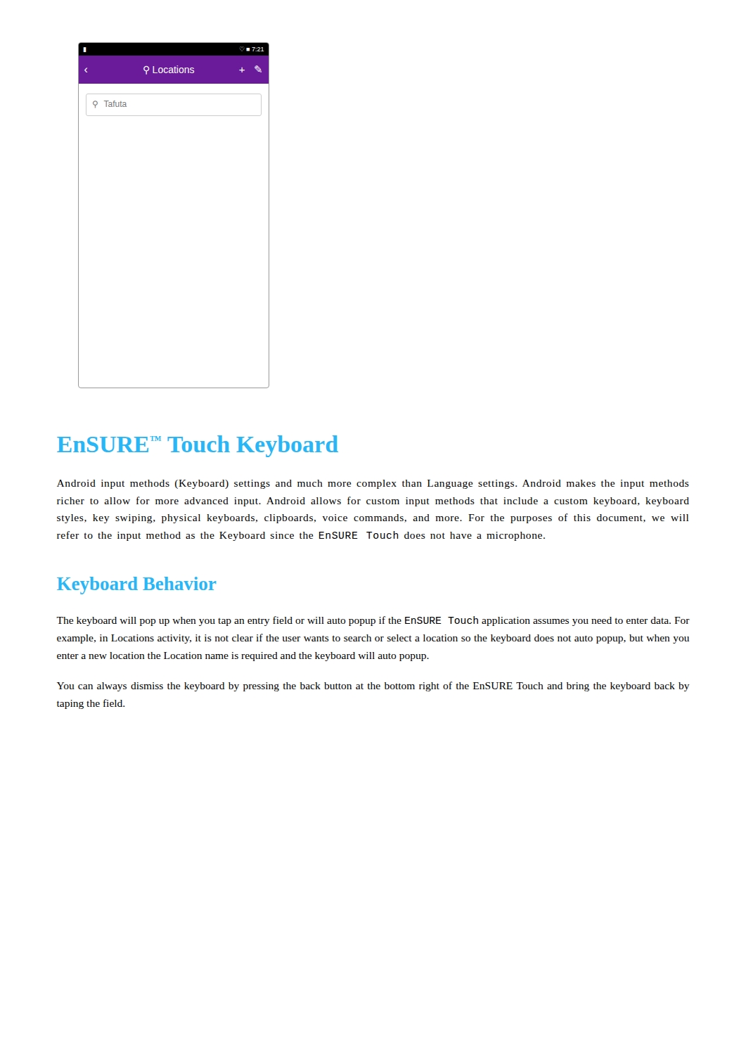▮ ♡ ■ 7:21
‹ ⚲ Locations +✎
⚲ Tafuta
EnSURE™ Touch Keyboard
Android input methods (Keyboard) settings and much more complex than Language settings. Android makes the input methods richer to allow for more advanced input. Android allows for custom input methods that include a custom keyboard, keyboard styles, key swiping, physical keyboards, clipboards, voice commands, and more. For the purposes of this document, we will refer to the input method as the Keyboard since the EnSURE Touch does not have a microphone.
Keyboard Behavior
The keyboard will pop up when you tap an entry field or will auto popup if the EnSURE Touch application assumes you need to enter data. For example, in Locations activity, it is not clear if the user wants to search or select a location so the keyboard does not auto popup, but when you enter a new location the Location name is required and the keyboard will auto popup.
You can always dismiss the keyboard by pressing the back button at the bottom right of the EnSURE Touch and bring the keyboard back by taping the field.